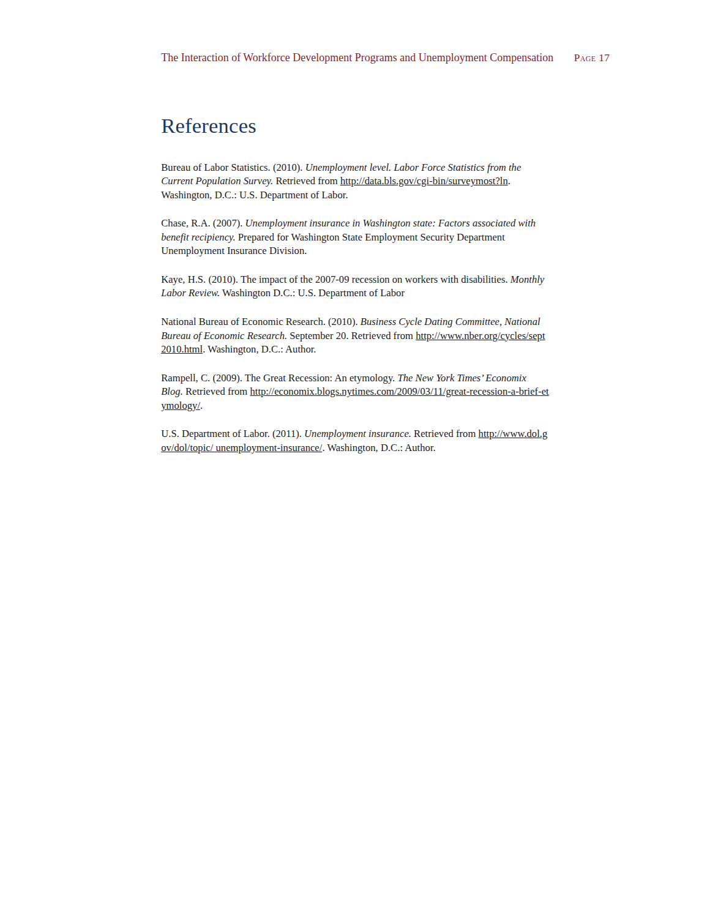The Interaction of Workforce Development Programs and Unemployment Compensation Page 17
References
Bureau of Labor Statistics. (2010). Unemployment level. Labor Force Statistics from the Current Population Survey. Retrieved from http://data.bls.gov/cgi-bin/surveymost?ln. Washington, D.C.: U.S. Department of Labor.
Chase, R.A. (2007). Unemployment insurance in Washington state: Factors associated with benefit recipiency. Prepared for Washington State Employment Security Department Unemployment Insurance Division.
Kaye, H.S. (2010). The impact of the 2007-09 recession on workers with disabilities. Monthly Labor Review. Washington D.C.: U.S. Department of Labor
National Bureau of Economic Research. (2010). Business Cycle Dating Committee, National Bureau of Economic Research. September 20. Retrieved from http://www.nber.org/cycles/sept2010.html. Washington, D.C.: Author.
Rampell, C. (2009). The Great Recession: An etymology. The New York Times’ Economix Blog. Retrieved from http://economix.blogs.nytimes.com/2009/03/11/great-recession-a-brief-etymology/.
U.S. Department of Labor. (2011). Unemployment insurance. Retrieved from http://www.dol.gov/dol/topic/ unemployment-insurance/. Washington, D.C.: Author.